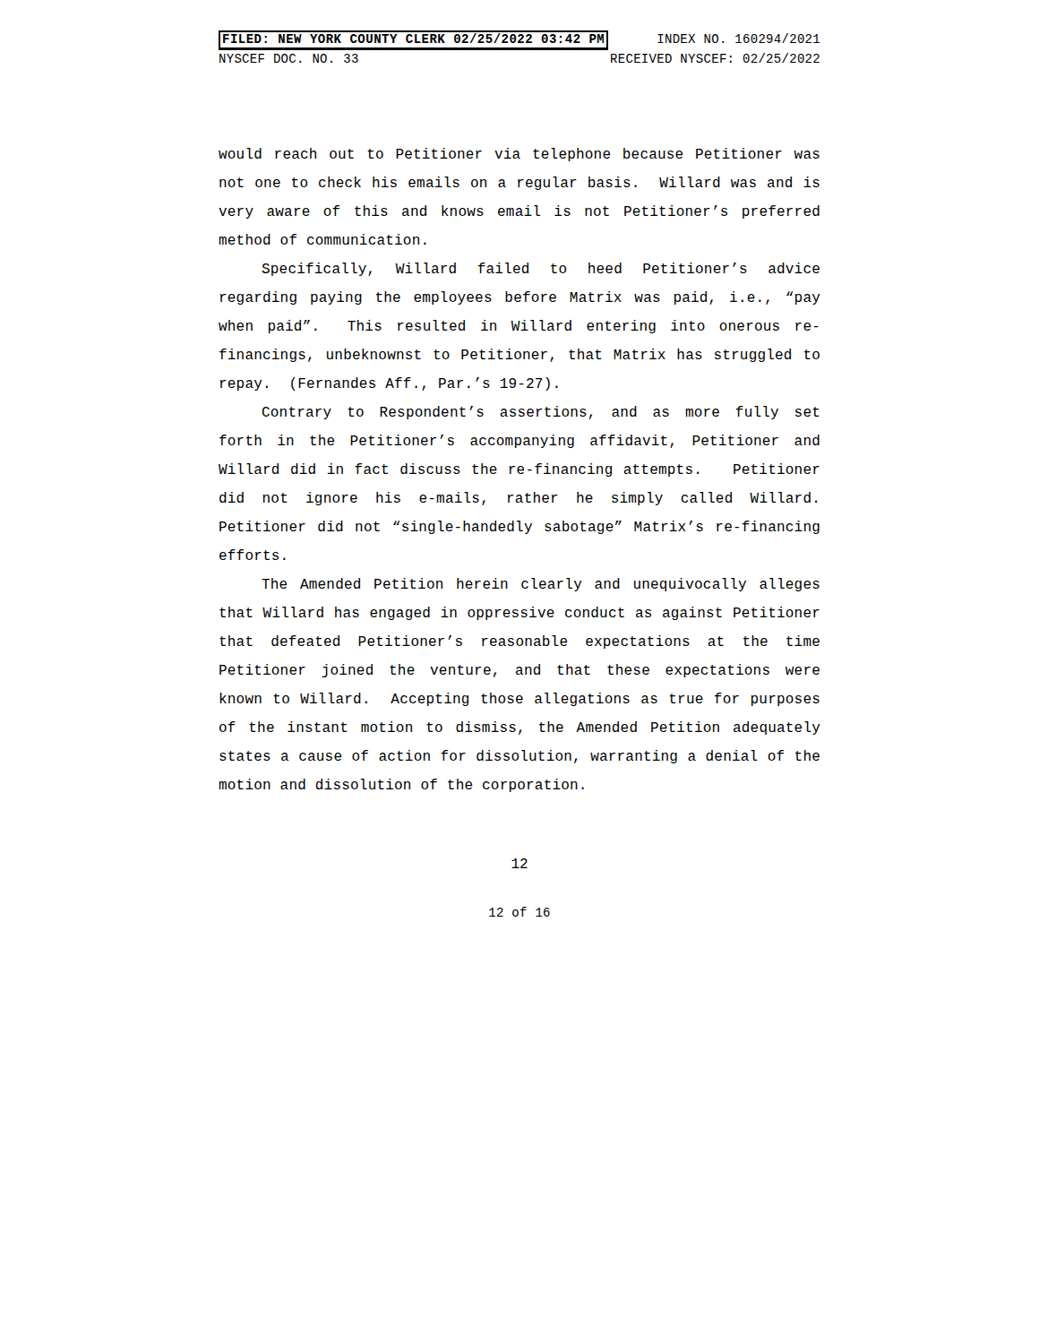FILED: NEW YORK COUNTY CLERK 02/25/2022 03:42 PM INDEX NO. 160294/2021
NYSCEF DOC. NO. 33 RECEIVED NYSCEF: 02/25/2022
would reach out to Petitioner via telephone because Petitioner was not one to check his emails on a regular basis. Willard was and is very aware of this and knows email is not Petitioner’s preferred method of communication.
Specifically, Willard failed to heed Petitioner’s advice regarding paying the employees before Matrix was paid, i.e., “pay when paid”. This resulted in Willard entering into onerous re-financings, unbeknownst to Petitioner, that Matrix has struggled to repay. (Fernandes Aff., Par.’s 19-27).
Contrary to Respondent’s assertions, and as more fully set forth in the Petitioner’s accompanying affidavit, Petitioner and Willard did in fact discuss the re-financing attempts. Petitioner did not ignore his e-mails, rather he simply called Willard. Petitioner did not “single-handedly sabotage” Matrix’s re-financing efforts.
The Amended Petition herein clearly and unequivocally alleges that Willard has engaged in oppressive conduct as against Petitioner that defeated Petitioner’s reasonable expectations at the time Petitioner joined the venture, and that these expectations were known to Willard. Accepting those allegations as true for purposes of the instant motion to dismiss, the Amended Petition adequately states a cause of action for dissolution, warranting a denial of the motion and dissolution of the corporation.
12
12 of 16